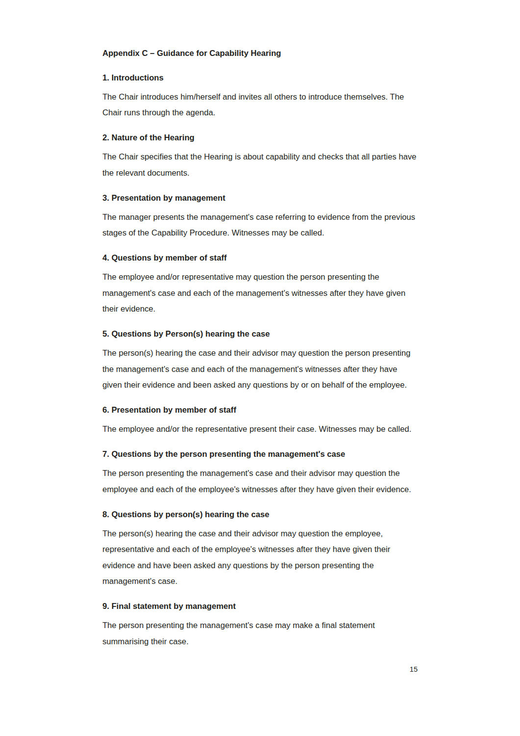Appendix C – Guidance for Capability Hearing
1. Introductions
The Chair introduces him/herself and invites all others to introduce themselves. The Chair runs through the agenda.
2. Nature of the Hearing
The Chair specifies that the Hearing is about capability and checks that all parties have the relevant documents.
3. Presentation by management
The manager presents the management's case referring to evidence from the previous stages of the Capability Procedure. Witnesses may be called.
4. Questions by member of staff
The employee and/or representative may question the person presenting the management's case and each of the management's witnesses after they have given their evidence.
5. Questions by Person(s) hearing the case
The person(s) hearing the case and their advisor may question the person presenting the management's case and each of the management's witnesses after they have given their evidence and been asked any questions by or on behalf of the employee.
6. Presentation by member of staff
The employee and/or the representative present their case. Witnesses may be called.
7. Questions by the person presenting the management's case
The person presenting the management's case and their advisor may question the employee and each of the employee's witnesses after they have given their evidence.
8. Questions by person(s) hearing the case
The person(s) hearing the case and their advisor may question the employee, representative and each of the employee's witnesses after they have given their evidence and have been asked any questions by the person presenting the management's case.
9. Final statement by management
The person presenting the management's case may make a final statement summarising their case.
15